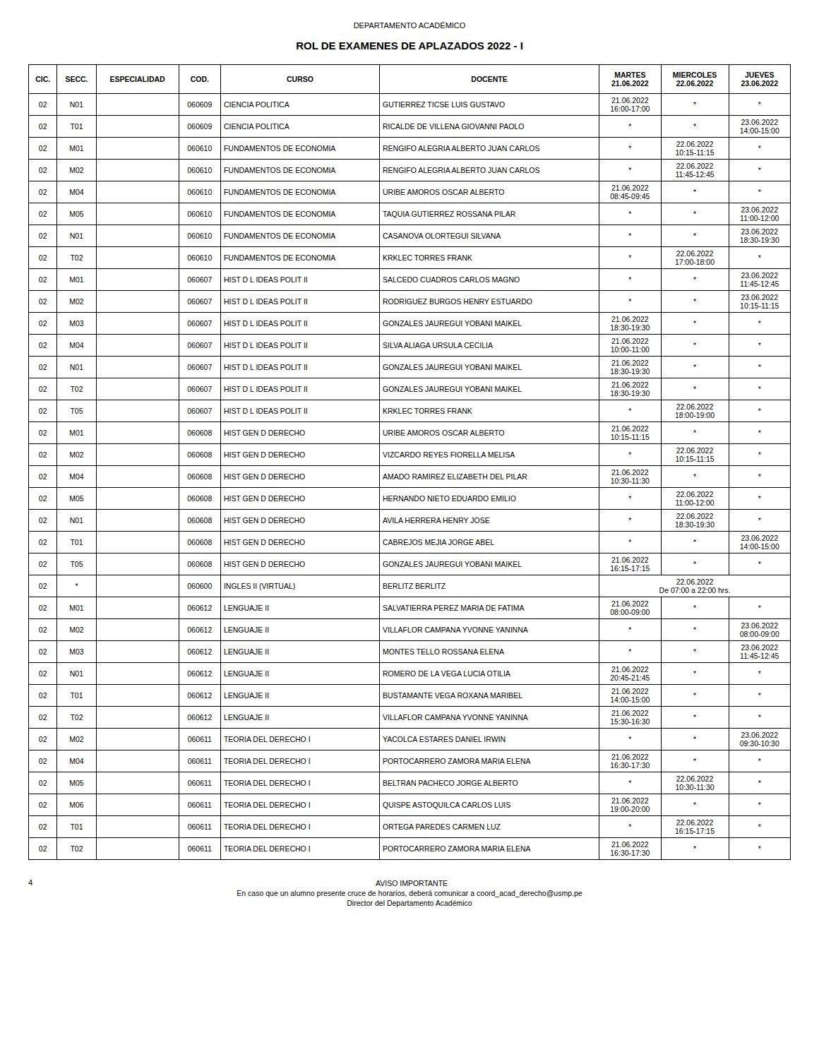DEPARTAMENTO ACADÉMICO
ROL DE EXAMENES DE APLAZADOS 2022 - I
| CIC. | SECC. | ESPECIALIDAD | COD. | CURSO | DOCENTE | MARTES 21.06.2022 | MIERCOLES 22.06.2022 | JUEVES 23.06.2022 |
| --- | --- | --- | --- | --- | --- | --- | --- | --- |
| 02 | N01 | | 060609 | CIENCIA POLITICA | GUTIERREZ TICSE LUIS GUSTAVO | 21.06.2022 16:00-17:00 | * | * |
| 02 | T01 | | 060609 | CIENCIA POLITICA | RICALDE DE VILLENA GIOVANNI PAOLO | * | * | 23.06.2022 14:00-15:00 |
| 02 | M01 | | 060610 | FUNDAMENTOS DE ECONOMIA | RENGIFO ALEGRIA ALBERTO JUAN CARLOS | * | 22.06.2022 10:15-11:15 | * |
| 02 | M02 | | 060610 | FUNDAMENTOS DE ECONOMIA | RENGIFO ALEGRIA ALBERTO JUAN CARLOS | * | 22.06.2022 11:45-12:45 | * |
| 02 | M04 | | 060610 | FUNDAMENTOS DE ECONOMIA | URIBE AMOROS OSCAR ALBERTO | 21.06.2022 08:45-09:45 | * | * |
| 02 | M05 | | 060610 | FUNDAMENTOS DE ECONOMIA | TAQUIA GUTIERREZ ROSSANA PILAR | * | * | 23.06.2022 11:00-12:00 |
| 02 | N01 | | 060610 | FUNDAMENTOS DE ECONOMIA | CASANOVA OLORTEGUI SILVANA | * | * | 23.06.2022 18:30-19:30 |
| 02 | T02 | | 060610 | FUNDAMENTOS DE ECONOMIA | KRKLEC TORRES FRANK | * | 22.06.2022 17:00-18:00 | * |
| 02 | M01 | | 060607 | HIST D L IDEAS POLIT II | SALCEDO CUADROS CARLOS MAGNO | * | * | 23.06.2022 11:45-12:45 |
| 02 | M02 | | 060607 | HIST D L IDEAS POLIT II | RODRIGUEZ BURGOS HENRY ESTUARDO | * | * | 23.06.2022 10:15-11:15 |
| 02 | M03 | | 060607 | HIST D L IDEAS POLIT II | GONZALES JAUREGUI YOBANI MAIKEL | 21.06.2022 18:30-19:30 | * | * |
| 02 | M04 | | 060607 | HIST D L IDEAS POLIT II | SILVA ALIAGA URSULA CECILIA | 21.06.2022 10:00-11:00 | * | * |
| 02 | N01 | | 060607 | HIST D L IDEAS POLIT II | GONZALES JAUREGUI YOBANI MAIKEL | 21.06.2022 18:30-19:30 | * | * |
| 02 | T02 | | 060607 | HIST D L IDEAS POLIT II | GONZALES JAUREGUI YOBANI MAIKEL | 21.06.2022 18:30-19:30 | * | * |
| 02 | T05 | | 060607 | HIST D L IDEAS POLIT II | KRKLEC TORRES FRANK | * | 22.06.2022 18:00-19:00 | * |
| 02 | M01 | | 060608 | HIST GEN D DERECHO | URIBE AMOROS OSCAR ALBERTO | 21.06.2022 10:15-11:15 | * | * |
| 02 | M02 | | 060608 | HIST GEN D DERECHO | VIZCARDO REYES FIORELLA MELISA | * | 22.06.2022 10:15-11:15 | * |
| 02 | M04 | | 060608 | HIST GEN D DERECHO | AMADO RAMIREZ ELIZABETH DEL PILAR | 21.06.2022 10:30-11:30 | * | * |
| 02 | M05 | | 060608 | HIST GEN D DERECHO | HERNANDO NIETO EDUARDO EMILIO | * | 22.06.2022 11:00-12:00 | * |
| 02 | N01 | | 060608 | HIST GEN D DERECHO | AVILA HERRERA HENRY JOSE | * | 22.06.2022 18:30-19:30 | * |
| 02 | T01 | | 060608 | HIST GEN D DERECHO | CABREJOS MEJIA JORGE ABEL | * | * | 23.06.2022 14:00-15:00 |
| 02 | T05 | | 060608 | HIST GEN D DERECHO | GONZALES JAUREGUI YOBANI MAIKEL | 21.06.2022 16:15-17:15 | * | * |
| 02 | * | | 060600 | INGLES II (VIRTUAL) | BERLITZ BERLITZ | 22.06.2022 De 07:00 a 22:00 hrs. |
| 02 | M01 | | 060612 | LENGUAJE II | SALVATIERRA PEREZ MARIA DE FATIMA | 21.06.2022 08:00-09:00 | * | * |
| 02 | M02 | | 060612 | LENGUAJE II | VILLAFLOR CAMPANA YVONNE YANINNA | * | * | 23.06.2022 08:00-09:00 |
| 02 | M03 | | 060612 | LENGUAJE II | MONTES TELLO ROSSANA ELENA | * | * | 23.06.2022 11:45-12:45 |
| 02 | N01 | | 060612 | LENGUAJE II | ROMERO DE LA VEGA LUCIA OTILIA | 21.06.2022 20:45-21:45 | * | * |
| 02 | T01 | | 060612 | LENGUAJE II | BUSTAMANTE VEGA ROXANA MARIBEL | 21.06.2022 14:00-15:00 | * | * |
| 02 | T02 | | 060612 | LENGUAJE II | VILLAFLOR CAMPANA YVONNE YANINNA | 21.06.2022 15:30-16:30 | * | * |
| 02 | M02 | | 060611 | TEORIA DEL DERECHO I | YACOLCA ESTARES DANIEL IRWIN | * | * | 23.06.2022 09:30-10:30 |
| 02 | M04 | | 060611 | TEORIA DEL DERECHO I | PORTOCARRERO ZAMORA MARIA ELENA | 21.06.2022 16:30-17:30 | * | * |
| 02 | M05 | | 060611 | TEORIA DEL DERECHO I | BELTRAN PACHECO JORGE ALBERTO | * | 22.06.2022 10:30-11:30 | * |
| 02 | M06 | | 060611 | TEORIA DEL DERECHO I | QUISPE ASTOQUILCA CARLOS LUIS | 21.06.2022 19:00-20:00 | * | * |
| 02 | T01 | | 060611 | TEORIA DEL DERECHO I | ORTEGA PAREDES CARMEN LUZ | * | 22.06.2022 16:15-17:15 | * |
| 02 | T02 | | 060611 | TEORIA DEL DERECHO I | PORTOCARRERO ZAMORA MARIA ELENA | 21.06.2022 16:30-17:30 | * | * |
4
AVISO IMPORTANTE
En caso que un alumno presente cruce de horarios, deberá comunicar a coord_acad_derecho@usmp.pe
Director del Departamento Académico